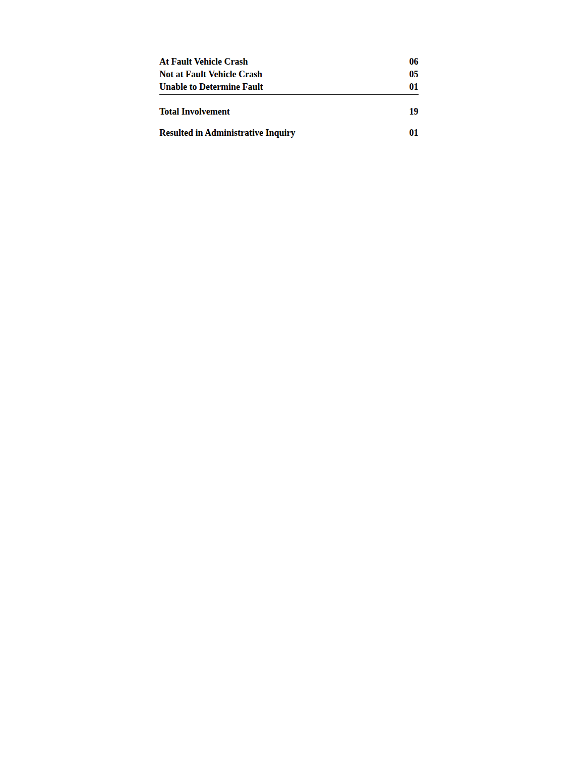| At Fault Vehicle Crash | 06 |
| Not at Fault Vehicle Crash | 05 |
| Unable to Determine Fault | 01 |
| Total Involvement | 19 |
| Resulted in Administrative Inquiry | 01 |